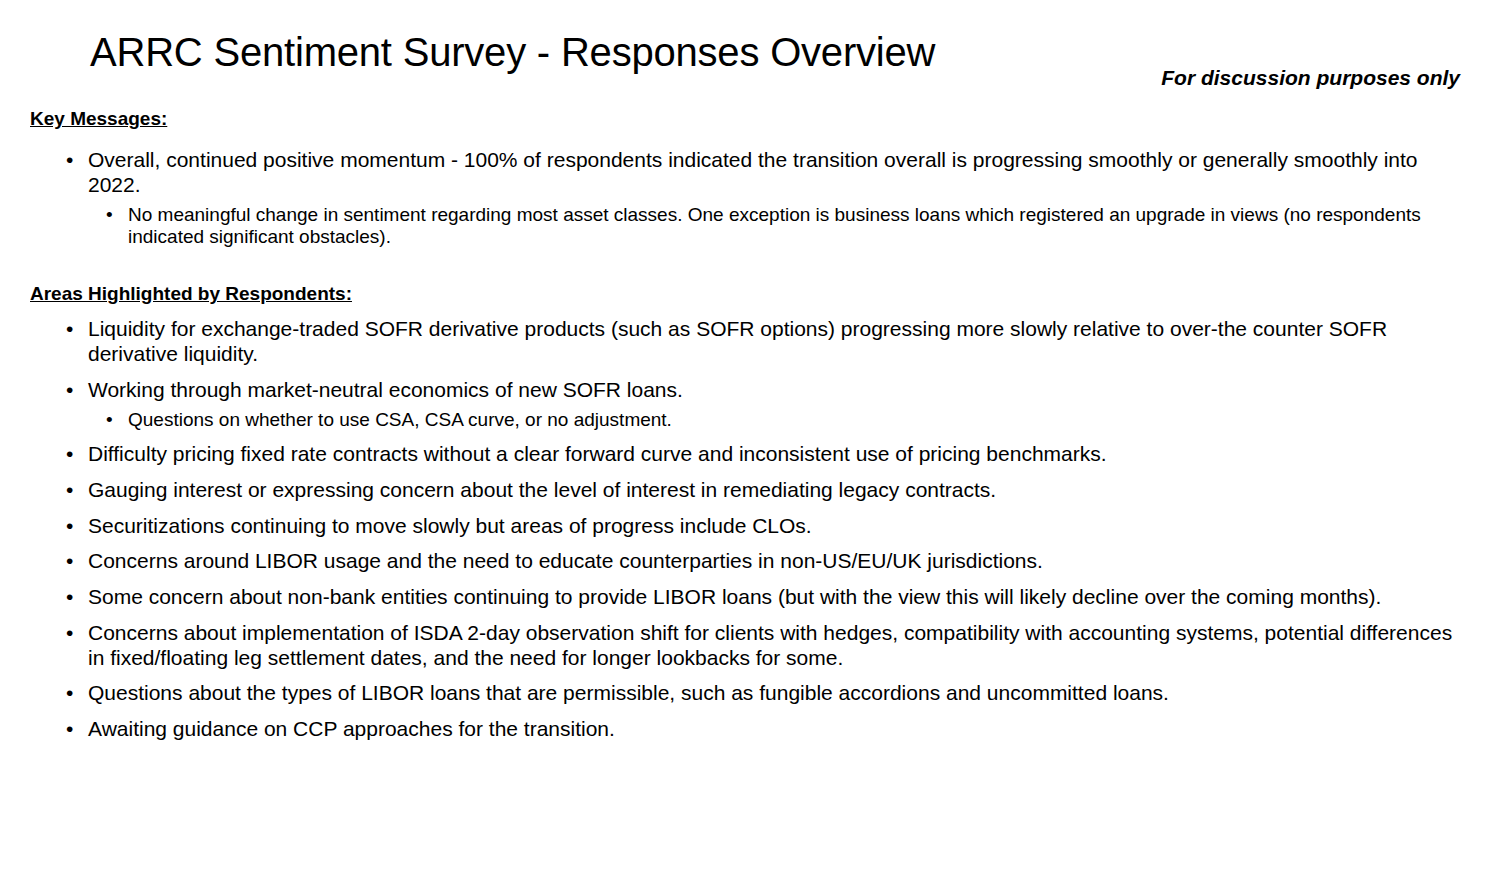For discussion purposes only
ARRC Sentiment Survey - Responses Overview
Key Messages:
Overall, continued positive momentum - 100% of respondents indicated the transition overall is progressing smoothly or generally smoothly into 2022.
No meaningful change in sentiment regarding most asset classes. One exception is business loans which registered an upgrade in views (no respondents indicated significant obstacles).
Areas Highlighted by Respondents:
Liquidity for exchange-traded SOFR derivative products (such as SOFR options) progressing more slowly relative to over-the counter SOFR derivative liquidity.
Working through market-neutral economics of new SOFR loans.
Questions on whether to use CSA, CSA curve, or no adjustment.
Difficulty pricing fixed rate contracts without a clear forward curve and inconsistent use of pricing benchmarks.
Gauging interest or expressing concern about the level of interest in remediating legacy contracts.
Securitizations continuing to move slowly but areas of progress include CLOs.
Concerns around LIBOR usage and the need to educate counterparties in non-US/EU/UK jurisdictions.
Some concern about non-bank entities continuing to provide LIBOR loans (but with the view this will likely decline over the coming months).
Concerns about implementation of ISDA 2-day observation shift for clients with hedges, compatibility with accounting systems, potential differences in fixed/floating leg settlement dates, and the need for longer lookbacks for some.
Questions about the types of LIBOR loans that are permissible, such as fungible accordions and uncommitted loans.
Awaiting guidance on CCP approaches for the transition.